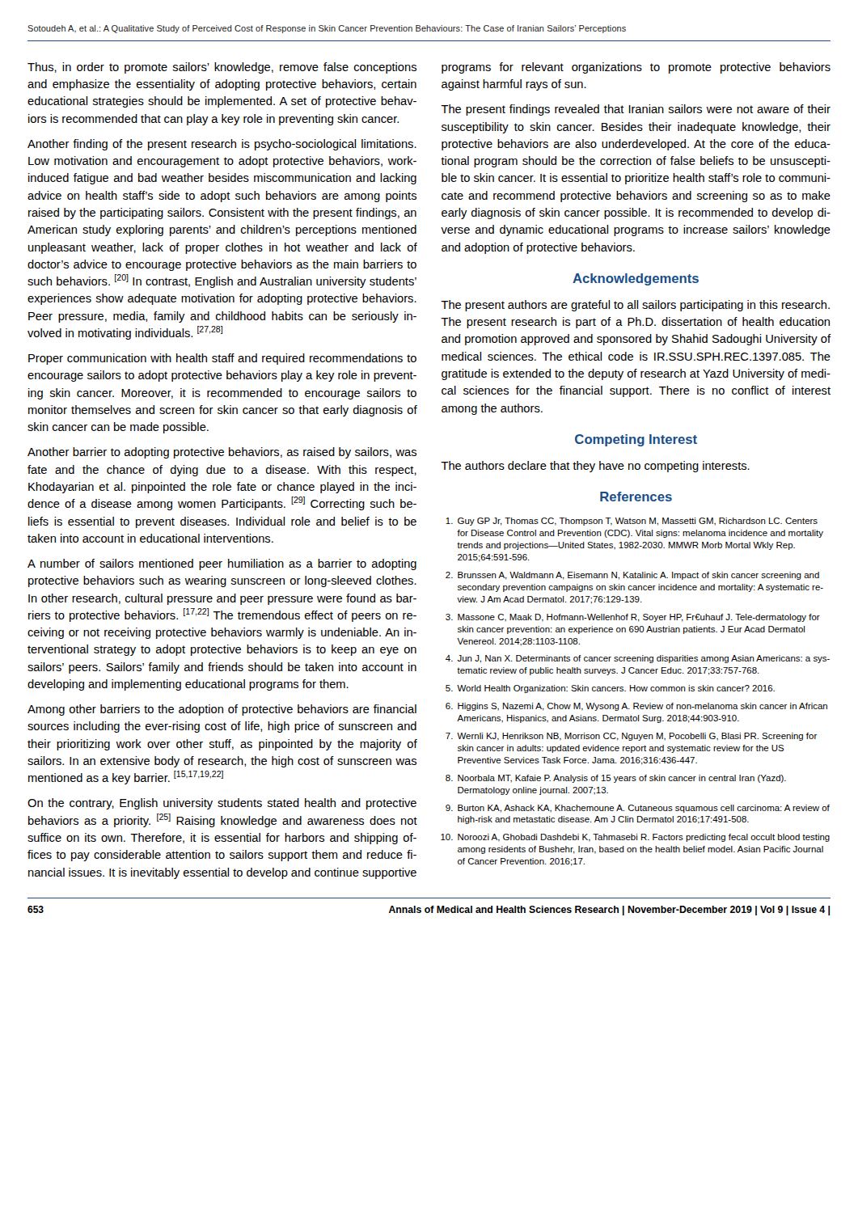Sotoudeh A, et al.: A Qualitative Study of Perceived Cost of Response in Skin Cancer Prevention Behaviours: The Case of Iranian Sailors’ Perceptions
Thus, in order to promote sailors’ knowledge, remove false conceptions and emphasize the essentiality of adopting protective behaviors, certain educational strategies should be implemented. A set of protective behaviors is recommended that can play a key role in preventing skin cancer.
Another finding of the present research is psycho-sociological limitations. Low motivation and encouragement to adopt protective behaviors, work-induced fatigue and bad weather besides miscommunication and lacking advice on health staff’s side to adopt such behaviors are among points raised by the participating sailors. Consistent with the present findings, an American study exploring parents’ and children’s perceptions mentioned unpleasant weather, lack of proper clothes in hot weather and lack of doctor’s advice to encourage protective behaviors as the main barriers to such behaviors. [20] In contrast, English and Australian university students’ experiences show adequate motivation for adopting protective behaviors. Peer pressure, media, family and childhood habits can be seriously involved in motivating individuals. [27,28]
Proper communication with health staff and required recommendations to encourage sailors to adopt protective behaviors play a key role in preventing skin cancer. Moreover, it is recommended to encourage sailors to monitor themselves and screen for skin cancer so that early diagnosis of skin cancer can be made possible.
Another barrier to adopting protective behaviors, as raised by sailors, was fate and the chance of dying due to a disease. With this respect, Khodayarian et al. pinpointed the role fate or chance played in the incidence of a disease among women Participants. [29] Correcting such beliefs is essential to prevent diseases. Individual role and belief is to be taken into account in educational interventions.
A number of sailors mentioned peer humiliation as a barrier to adopting protective behaviors such as wearing sunscreen or long-sleeved clothes. In other research, cultural pressure and peer pressure were found as barriers to protective behaviors. [17,22] The tremendous effect of peers on receiving or not receiving protective behaviors warmly is undeniable. An interventional strategy to adopt protective behaviors is to keep an eye on sailors’ peers. Sailors’ family and friends should be taken into account in developing and implementing educational programs for them.
Among other barriers to the adoption of protective behaviors are financial sources including the ever-rising cost of life, high price of sunscreen and their prioritizing work over other stuff, as pinpointed by the majority of sailors. In an extensive body of research, the high cost of sunscreen was mentioned as a key barrier. [15,17,19,22]
On the contrary, English university students stated health and protective behaviors as a priority. [25] Raising knowledge and awareness does not suffice on its own. Therefore, it is essential for harbors and shipping offices to pay considerable attention to sailors support them and reduce financial issues. It is inevitably essential to develop and continue supportive programs for relevant organizations to promote protective behaviors against harmful rays of sun.
The present findings revealed that Iranian sailors were not aware of their susceptibility to skin cancer. Besides their inadequate knowledge, their protective behaviors are also underdeveloped. At the core of the educational program should be the correction of false beliefs to be unsusceptible to skin cancer. It is essential to prioritize health staff’s role to communicate and recommend protective behaviors and screening so as to make early diagnosis of skin cancer possible. It is recommended to develop diverse and dynamic educational programs to increase sailors’ knowledge and adoption of protective behaviors.
Acknowledgements
The present authors are grateful to all sailors participating in this research. The present research is part of a Ph.D. dissertation of health education and promotion approved and sponsored by Shahid Sadoughi University of medical sciences. The ethical code is IR.SSU.SPH.REC.1397.085. The gratitude is extended to the deputy of research at Yazd University of medical sciences for the financial support. There is no conflict of interest among the authors.
Competing Interest
The authors declare that they have no competing interests.
References
Guy GP Jr, Thomas CC, Thompson T, Watson M, Massetti GM, Richardson LC. Centers for Disease Control and Prevention (CDC). Vital signs: melanoma incidence and mortality trends and projections—United States, 1982-2030. MMWR Morb Mortal Wkly Rep. 2015;64:591-596.
Brunssen A, Waldmann A, Eisemann N, Katalinic A. Impact of skin cancer screening and secondary prevention campaigns on skin cancer incidence and mortality: A systematic review. J Am Acad Dermatol. 2017;76:129-139.
Massone C, Maak D, Hofmann-Wellenhof R, Soyer HP, Fr€uhauf J. Tele-dermatology for skin cancer prevention: an experience on 690 Austrian patients. J Eur Acad Dermatol Venereol. 2014;28:1103-1108.
Jun J, Nan X. Determinants of cancer screening disparities among Asian Americans: a systematic review of public health surveys. J Cancer Educ. 2017;33:757-768.
World Health Organization: Skin cancers. How common is skin cancer? 2016.
Higgins S, Nazemi A, Chow M, Wysong A. Review of non-melanoma skin cancer in African Americans, Hispanics, and Asians. Dermatol Surg. 2018;44:903-910.
Wernli KJ, Henrikson NB, Morrison CC, Nguyen M, Pocobelli G, Blasi PR. Screening for skin cancer in adults: updated evidence report and systematic review for the US Preventive Services Task Force. Jama. 2016;316:436-447.
Noorbala MT, Kafaie P. Analysis of 15 years of skin cancer in central Iran (Yazd). Dermatology online journal. 2007;13.
Burton KA, Ashack KA, Khachemoune A. Cutaneous squamous cell carcinoma: A review of high-risk and metastatic disease. Am J Clin Dermatol 2016;17:491-508.
Noroozi A, Ghobadi Dashdebi K, Tahmasebi R. Factors predicting fecal occult blood testing among residents of Bushehr, Iran, based on the health belief model. Asian Pacific Journal of Cancer Prevention. 2016;17.
653 Annals of Medical and Health Sciences Research | November-December 2019 | Vol 9 | Issue 4 |